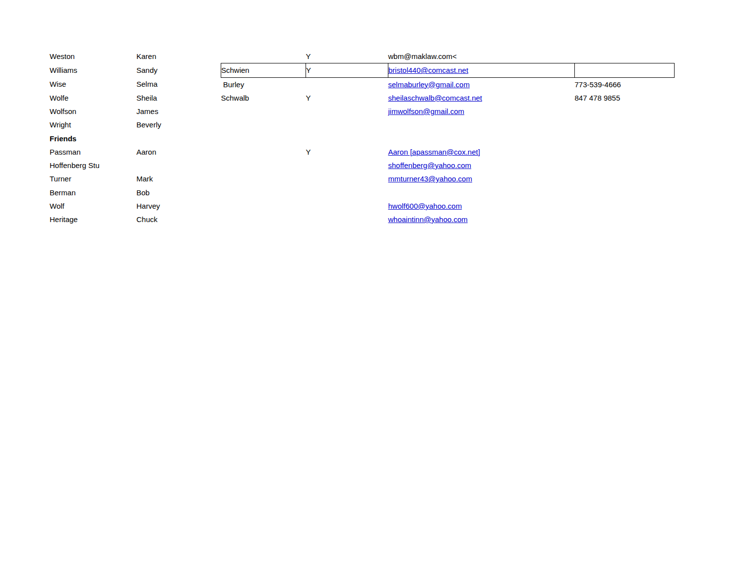| Weston | Karen | | Y | wbm@maklaw.com< | |
| Williams | Sandy | Schwien | Y | bristol440@comcast.net | |
| Wise | Selma | Burley | | selmaburley@gmail.com | 773-539-4666 |
| Wolfe | Sheila | Schwalb | Y | sheilaschwalb@comcast.net | 847 478 9855 |
| Wolfson | James | | | jimwolfson@gmail.com | |
| Wright | Beverly | | | | |
| Friends | | | | | |
| Passman | Aaron | | Y | Aaron [apassman@cox.net] | |
| Hoffenberg Stu | | | | shoffenberg@yahoo.com | |
| Turner | Mark | | | mmturner43@yahoo.com | |
| Berman | Bob | | | | |
| Wolf | Harvey | | | hwolf600@yahoo.com | |
| Heritage | Chuck | | | whoaintinn@yahoo.com | |